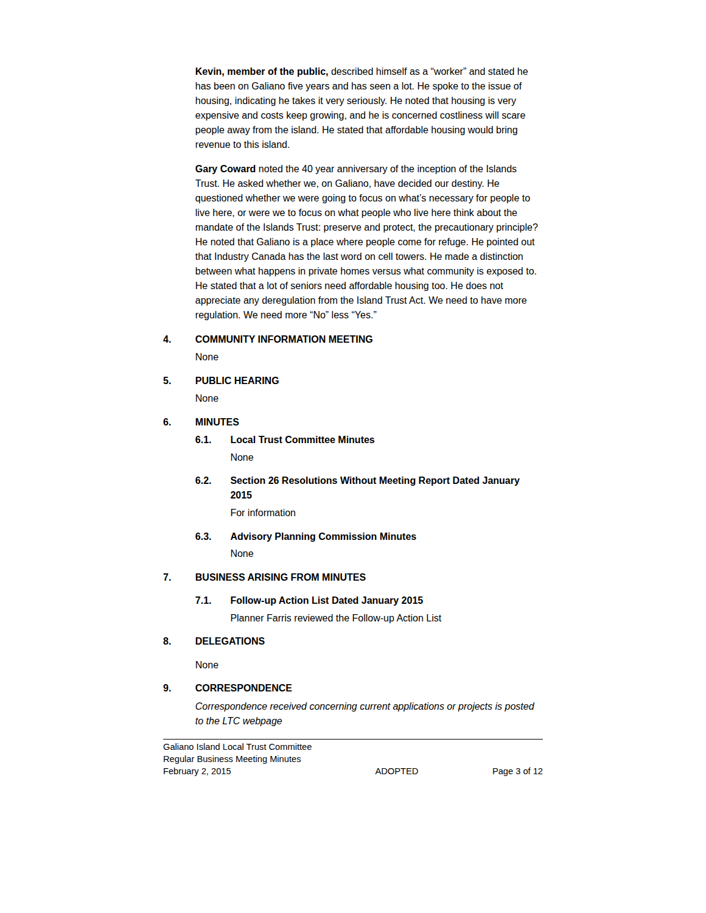Kevin, member of the public, described himself as a “worker” and stated he has been on Galiano five years and has seen a lot. He spoke to the issue of housing, indicating he takes it very seriously. He noted that housing is very expensive and costs keep growing, and he is concerned costliness will scare people away from the island. He stated that affordable housing would bring revenue to this island.
Gary Coward noted the 40 year anniversary of the inception of the Islands Trust. He asked whether we, on Galiano, have decided our destiny. He questioned whether we were going to focus on what’s necessary for people to live here, or were we to focus on what people who live here think about the mandate of the Islands Trust: preserve and protect, the precautionary principle? He noted that Galiano is a place where people come for refuge. He pointed out that Industry Canada has the last word on cell towers. He made a distinction between what happens in private homes versus what community is exposed to. He stated that a lot of seniors need affordable housing too. He does not appreciate any deregulation from the Island Trust Act. We need to have more regulation. We need more “No” less “Yes.”
4. COMMUNITY INFORMATION MEETING
None
5. PUBLIC HEARING
None
6. MINUTES
6.1. Local Trust Committee Minutes
None
6.2. Section 26 Resolutions Without Meeting Report Dated January 2015
For information
6.3. Advisory Planning Commission Minutes
None
7. BUSINESS ARISING FROM MINUTES
7.1. Follow-up Action List Dated January 2015
Planner Farris reviewed the Follow-up Action List
8. DELEGATIONS
None
9. CORRESPONDENCE
Correspondence received concerning current applications or projects is posted to the LTC webpage
Galiano Island Local Trust Committee
Regular Business Meeting Minutes
February 2, 2015
ADOPTED
Page 3 of 12